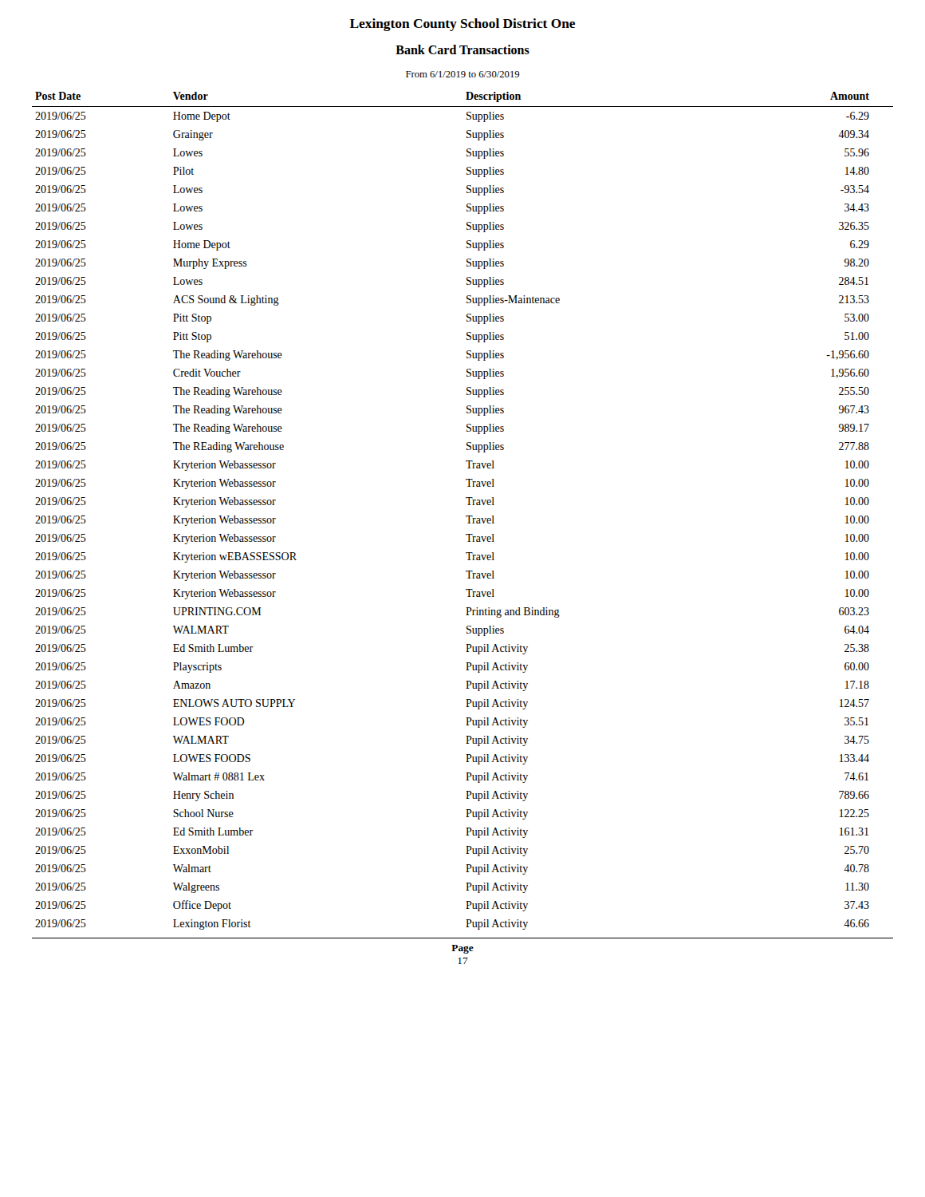Lexington County School District One
Bank Card Transactions
From 6/1/2019 to 6/30/2019
| Post Date | Vendor | Description | Amount |
| --- | --- | --- | --- |
| 2019/06/25 | Home Depot | Supplies | -6.29 |
| 2019/06/25 | Grainger | Supplies | 409.34 |
| 2019/06/25 | Lowes | Supplies | 55.96 |
| 2019/06/25 | Pilot | Supplies | 14.80 |
| 2019/06/25 | Lowes | Supplies | -93.54 |
| 2019/06/25 | Lowes | Supplies | 34.43 |
| 2019/06/25 | Lowes | Supplies | 326.35 |
| 2019/06/25 | Home Depot | Supplies | 6.29 |
| 2019/06/25 | Murphy Express | Supplies | 98.20 |
| 2019/06/25 | Lowes | Supplies | 284.51 |
| 2019/06/25 | ACS Sound & Lighting | Supplies-Maintenace | 213.53 |
| 2019/06/25 | Pitt Stop | Supplies | 53.00 |
| 2019/06/25 | Pitt Stop | Supplies | 51.00 |
| 2019/06/25 | The Reading Warehouse | Supplies | -1,956.60 |
| 2019/06/25 | Credit Voucher | Supplies | 1,956.60 |
| 2019/06/25 | The Reading Warehouse | Supplies | 255.50 |
| 2019/06/25 | The Reading Warehouse | Supplies | 967.43 |
| 2019/06/25 | The Reading Warehouse | Supplies | 989.17 |
| 2019/06/25 | The REading Warehouse | Supplies | 277.88 |
| 2019/06/25 | Kryterion Webassessor | Travel | 10.00 |
| 2019/06/25 | Kryterion Webassessor | Travel | 10.00 |
| 2019/06/25 | Kryterion Webassessor | Travel | 10.00 |
| 2019/06/25 | Kryterion Webassessor | Travel | 10.00 |
| 2019/06/25 | Kryterion Webassessor | Travel | 10.00 |
| 2019/06/25 | Kryterion wEBASSESSOR | Travel | 10.00 |
| 2019/06/25 | Kryterion Webassessor | Travel | 10.00 |
| 2019/06/25 | Kryterion Webassessor | Travel | 10.00 |
| 2019/06/25 | UPRINTING.COM | Printing and Binding | 603.23 |
| 2019/06/25 | WALMART | Supplies | 64.04 |
| 2019/06/25 | Ed Smith Lumber | Pupil Activity | 25.38 |
| 2019/06/25 | Playscripts | Pupil Activity | 60.00 |
| 2019/06/25 | Amazon | Pupil Activity | 17.18 |
| 2019/06/25 | ENLOWS AUTO SUPPLY | Pupil Activity | 124.57 |
| 2019/06/25 | LOWES FOOD | Pupil Activity | 35.51 |
| 2019/06/25 | WALMART | Pupil Activity | 34.75 |
| 2019/06/25 | LOWES FOODS | Pupil Activity | 133.44 |
| 2019/06/25 | Walmart # 0881 Lex | Pupil Activity | 74.61 |
| 2019/06/25 | Henry Schein | Pupil Activity | 789.66 |
| 2019/06/25 | School Nurse | Pupil Activity | 122.25 |
| 2019/06/25 | Ed Smith Lumber | Pupil Activity | 161.31 |
| 2019/06/25 | ExxonMobil | Pupil Activity | 25.70 |
| 2019/06/25 | Walmart | Pupil Activity | 40.78 |
| 2019/06/25 | Walgreens | Pupil Activity | 11.30 |
| 2019/06/25 | Office Depot | Pupil Activity | 37.43 |
| 2019/06/25 | Lexington Florist | Pupil Activity | 46.66 |
Page
17